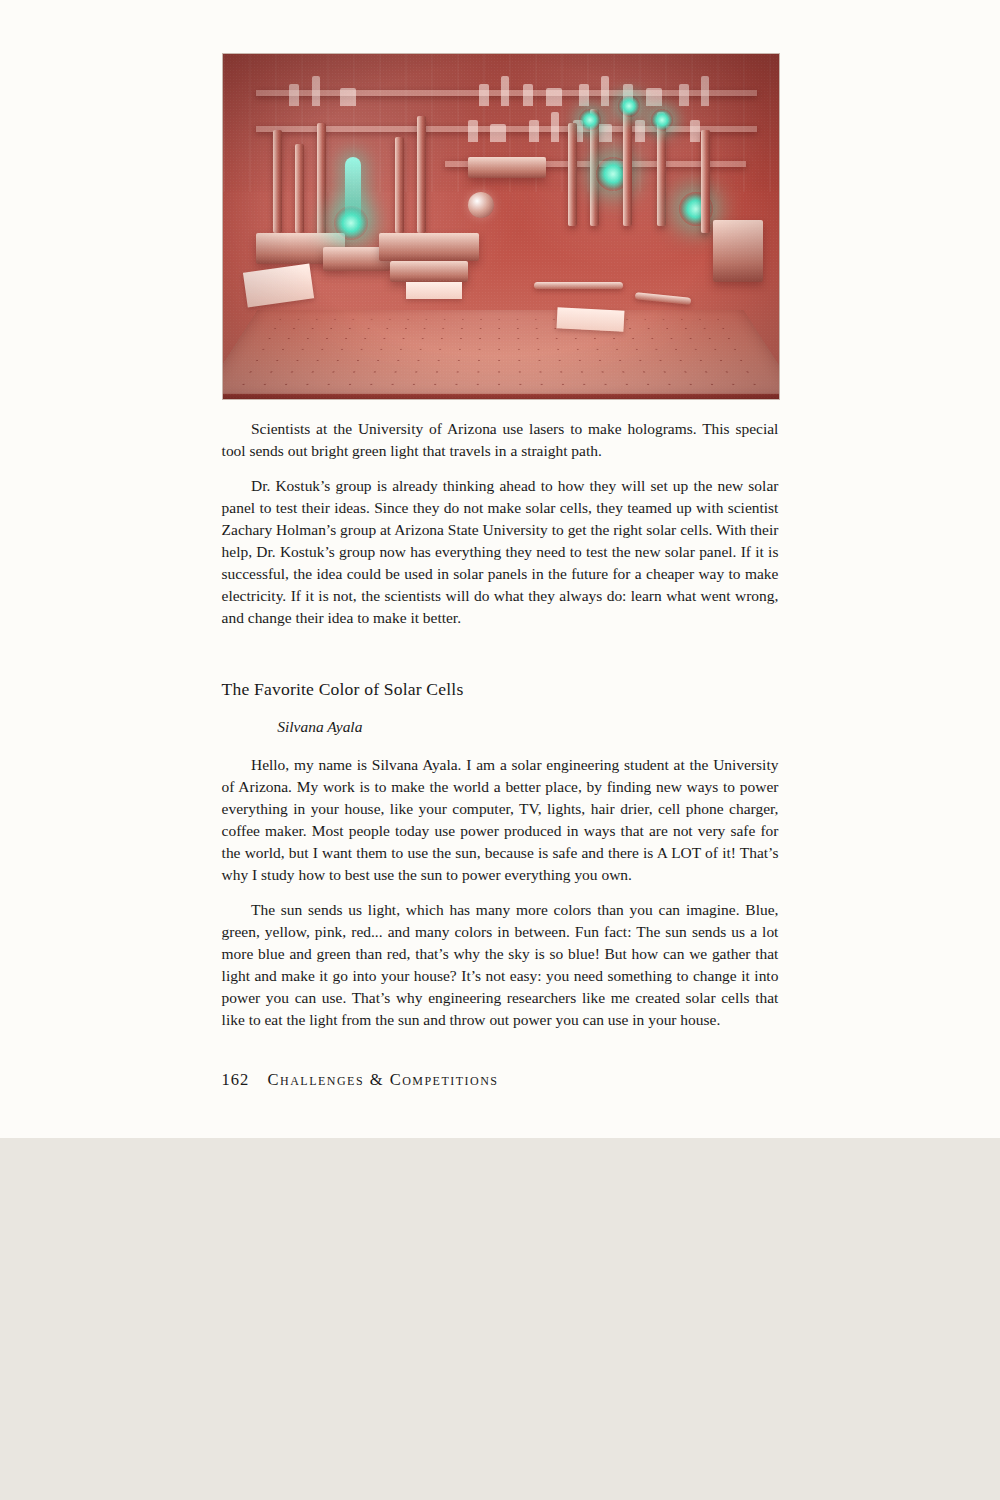Scientists at the University of Arizona use lasers to make holograms. This special tool sends out bright green light that travels in a straight path.
Dr. Kostuk’s group is already thinking ahead to how they will set up the new solar panel to test their ideas. Since they do not make solar cells, they teamed up with scientist Zachary Holman’s group at Arizona State University to get the right solar cells. With their help, Dr. Kostuk’s group now has everything they need to test the new solar panel. If it is successful, the idea could be used in solar panels in the future for a cheaper way to make electricity. If it is not, the scientists will do what they always do: learn what went wrong, and change their idea to make it better.
The Favorite Color of Solar Cells
Silvana Ayala
Hello, my name is Silvana Ayala. I am a solar engineering student at the University of Arizona. My work is to make the world a better place, by finding new ways to power everything in your house, like your computer, TV, lights, hair drier, cell phone charger, coffee maker. Most people today use power produced in ways that are not very safe for the world, but I want them to use the sun, because is safe and there is A LOT of it! That’s why I study how to best use the sun to power everything you own.
The sun sends us light, which has many more colors than you can imagine. Blue, green, yellow, pink, red... and many colors in between. Fun fact: The sun sends us a lot more blue and green than red, that’s why the sky is so blue! But how can we gather that light and make it go into your house? It’s not easy: you need something to change it into power you can use. That’s why engineering researchers like me created solar cells that like to eat the light from the sun and throw out power you can use in your house.
162 Challenges & Competitions